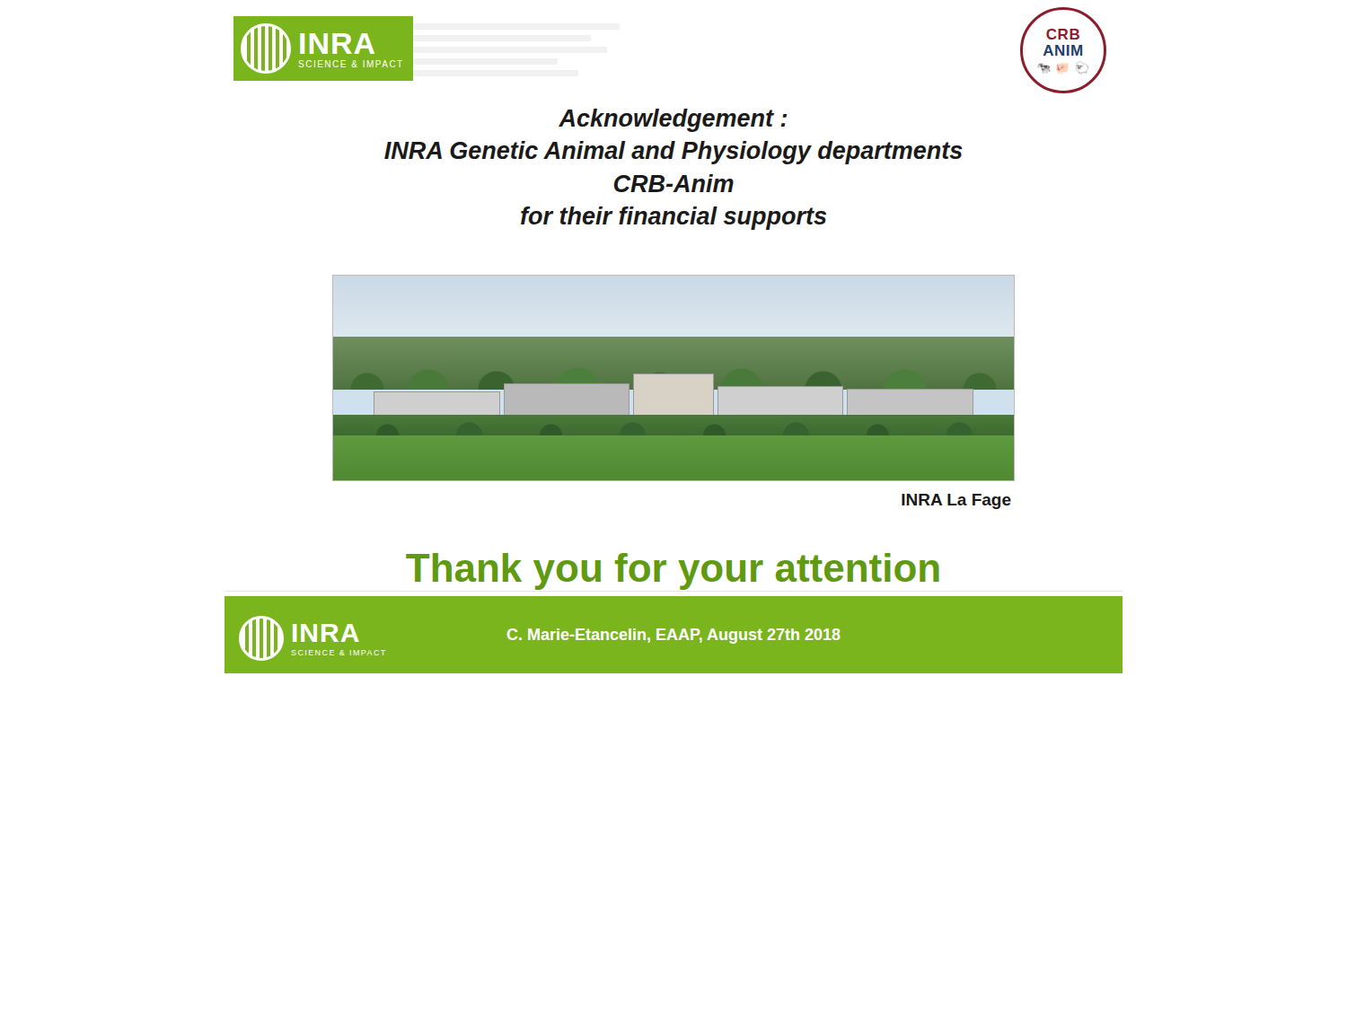INRA SCIENCE & IMPACT
CRB ANIM 🐄 🐖 🐑
Acknowledgement : INRA Genetic Animal and Physiology departments CRB-Anim for their financial supports
INRA La Fage
Thank you for your attention
INRA SCIENCE & IMPACT
C. Marie-Etancelin, EAAP, August 27th 2018